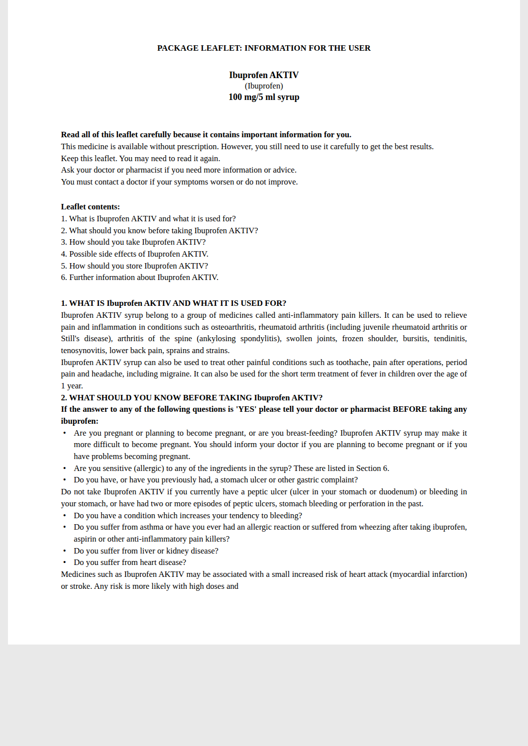PACKAGE LEAFLET: INFORMATION FOR THE USER
Ibuprofen AKTIV
(Ibuprofen)
100 mg/5 ml syrup
Read all of this leaflet carefully because it contains important information for you.
This medicine is available without prescription. However, you still need to use it carefully to get the best results.
Keep this leaflet. You may need to read it again.
Ask your doctor or pharmacist if you need more information or advice.
You must contact a doctor if your symptoms worsen or do not improve.
Leaflet contents:
1. What is Ibuprofen AKTIV and what it is used for?
2. What should you know before taking Ibuprofen AKTIV?
3. How should you take Ibuprofen AKTIV?
4. Possible side effects of Ibuprofen AKTIV.
5. How should you store Ibuprofen AKTIV?
6. Further information about Ibuprofen AKTIV.
1. WHAT IS Ibuprofen AKTIV AND WHAT IT IS USED FOR?
Ibuprofen AKTIV syrup belong to a group of medicines called anti-inflammatory pain killers. It can be used to relieve pain and inflammation in conditions such as osteoarthritis, rheumatoid arthritis (including juvenile rheumatoid arthritis or Still's disease), arthritis of the spine (ankylosing spondylitis), swollen joints, frozen shoulder, bursitis, tendinitis, tenosynovitis, lower back pain, sprains and strains.
Ibuprofen AKTIV syrup can also be used to treat other painful conditions such as toothache, pain after operations, period pain and headache, including migraine. It can also be used for the short term treatment of fever in children over the age of 1 year.
2. WHAT SHOULD YOU KNOW BEFORE TAKING Ibuprofen AKTIV?
If the answer to any of the following questions is 'YES' please tell your doctor or pharmacist BEFORE taking any ibuprofen:
Are you pregnant or planning to become pregnant, or are you breast-feeding? Ibuprofen AKTIV syrup may make it more difficult to become pregnant. You should inform your doctor if you are planning to become pregnant or if you have problems becoming pregnant.
Are you sensitive (allergic) to any of the ingredients in the syrup? These are listed in Section 6.
Do you have, or have you previously had, a stomach ulcer or other gastric complaint?
Do not take Ibuprofen AKTIV if you currently have a peptic ulcer (ulcer in your stomach or duodenum) or bleeding in your stomach, or have had two or more episodes of peptic ulcers, stomach bleeding or perforation in the past.
Do you have a condition which increases your tendency to bleeding?
Do you suffer from asthma or have you ever had an allergic reaction or suffered from wheezing after taking ibuprofen, aspirin or other anti-inflammatory pain killers?
Do you suffer from liver or kidney disease?
Do you suffer from heart disease?
Medicines such as Ibuprofen AKTIV may be associated with a small increased risk of heart attack (myocardial infarction) or stroke. Any risk is more likely with high doses and